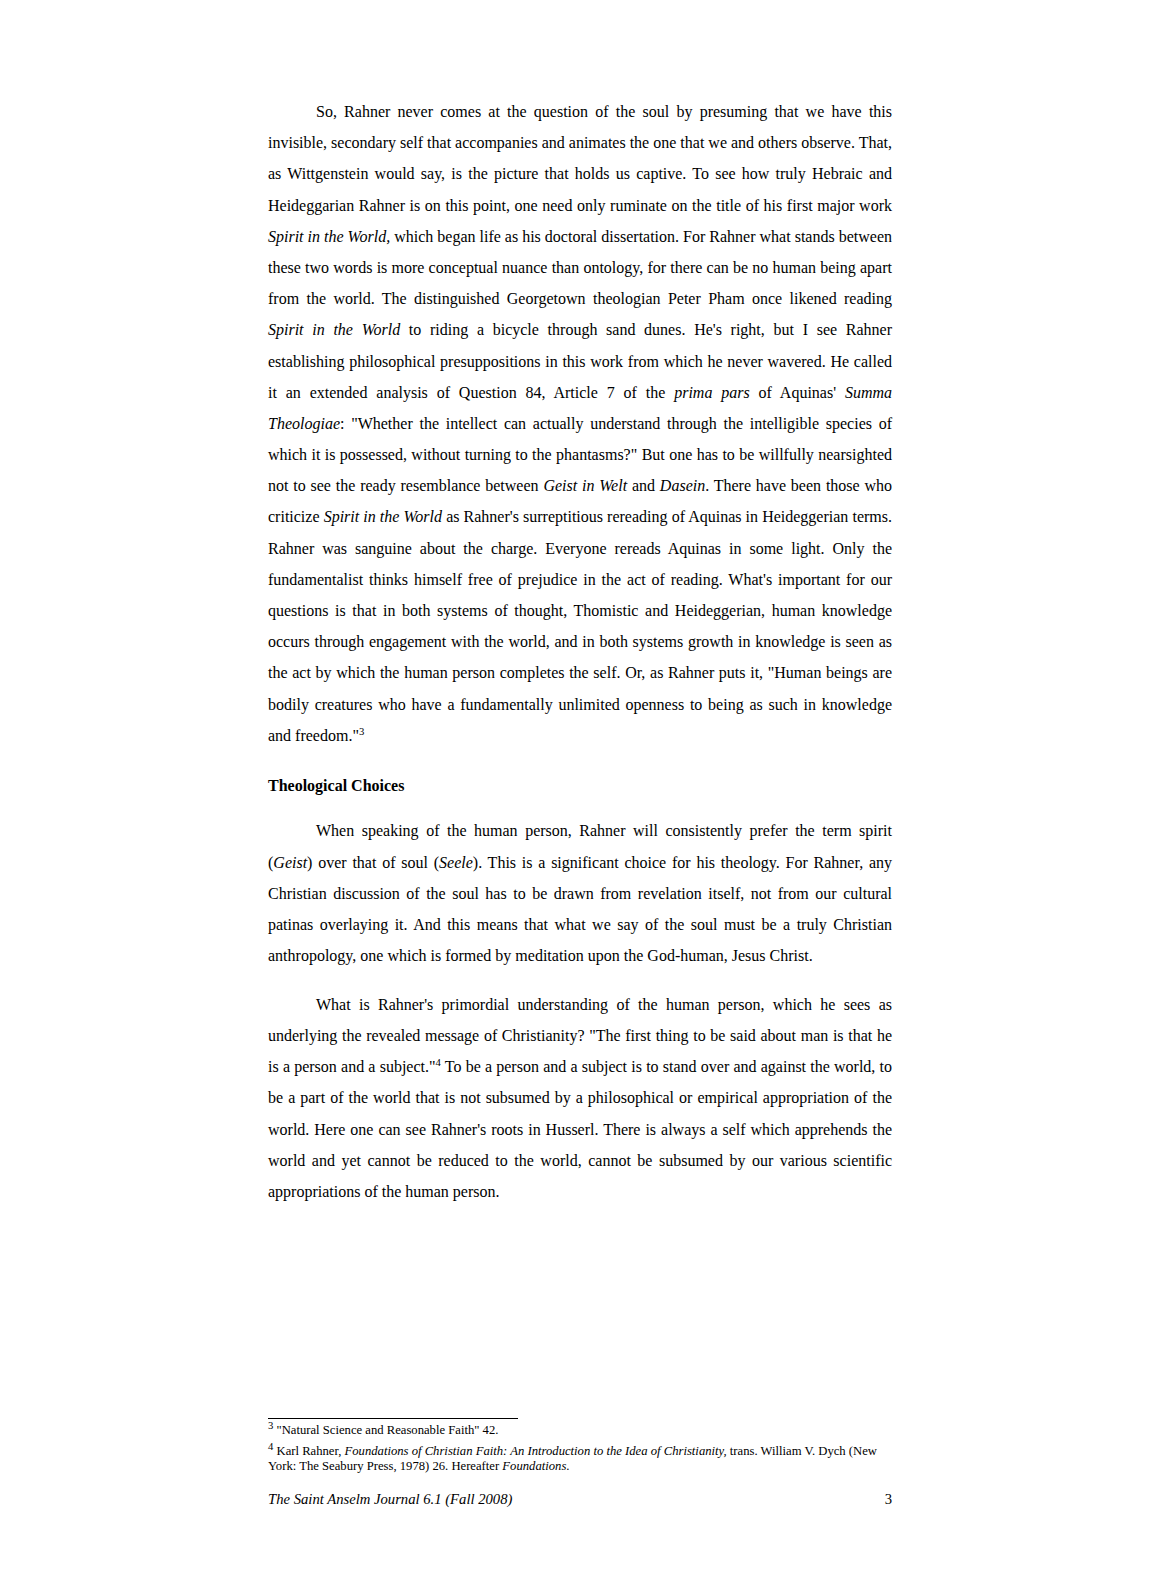So, Rahner never comes at the question of the soul by presuming that we have this invisible, secondary self that accompanies and animates the one that we and others observe. That, as Wittgenstein would say, is the picture that holds us captive. To see how truly Hebraic and Heideggarian Rahner is on this point, one need only ruminate on the title of his first major work Spirit in the World, which began life as his doctoral dissertation. For Rahner what stands between these two words is more conceptual nuance than ontology, for there can be no human being apart from the world. The distinguished Georgetown theologian Peter Pham once likened reading Spirit in the World to riding a bicycle through sand dunes. He's right, but I see Rahner establishing philosophical presuppositions in this work from which he never wavered. He called it an extended analysis of Question 84, Article 7 of the prima pars of Aquinas' Summa Theologiae: "Whether the intellect can actually understand through the intelligible species of which it is possessed, without turning to the phantasms?" But one has to be willfully nearsighted not to see the ready resemblance between Geist in Welt and Dasein. There have been those who criticize Spirit in the World as Rahner's surreptitious rereading of Aquinas in Heideggerian terms. Rahner was sanguine about the charge. Everyone rereads Aquinas in some light. Only the fundamentalist thinks himself free of prejudice in the act of reading. What's important for our questions is that in both systems of thought, Thomistic and Heideggerian, human knowledge occurs through engagement with the world, and in both systems growth in knowledge is seen as the act by which the human person completes the self. Or, as Rahner puts it, "Human beings are bodily creatures who have a fundamentally unlimited openness to being as such in knowledge and freedom."3
Theological Choices
When speaking of the human person, Rahner will consistently prefer the term spirit (Geist) over that of soul (Seele). This is a significant choice for his theology. For Rahner, any Christian discussion of the soul has to be drawn from revelation itself, not from our cultural patinas overlaying it. And this means that what we say of the soul must be a truly Christian anthropology, one which is formed by meditation upon the God-human, Jesus Christ.
What is Rahner's primordial understanding of the human person, which he sees as underlying the revealed message of Christianity? "The first thing to be said about man is that he is a person and a subject."4 To be a person and a subject is to stand over and against the world, to be a part of the world that is not subsumed by a philosophical or empirical appropriation of the world. Here one can see Rahner's roots in Husserl. There is always a self which apprehends the world and yet cannot be reduced to the world, cannot be subsumed by our various scientific appropriations of the human person.
3 "Natural Science and Reasonable Faith" 42.
4 Karl Rahner, Foundations of Christian Faith: An Introduction to the Idea of Christianity, trans. William V. Dych (New York: The Seabury Press, 1978) 26. Hereafter Foundations.
The Saint Anselm Journal 6.1 (Fall 2008) 3